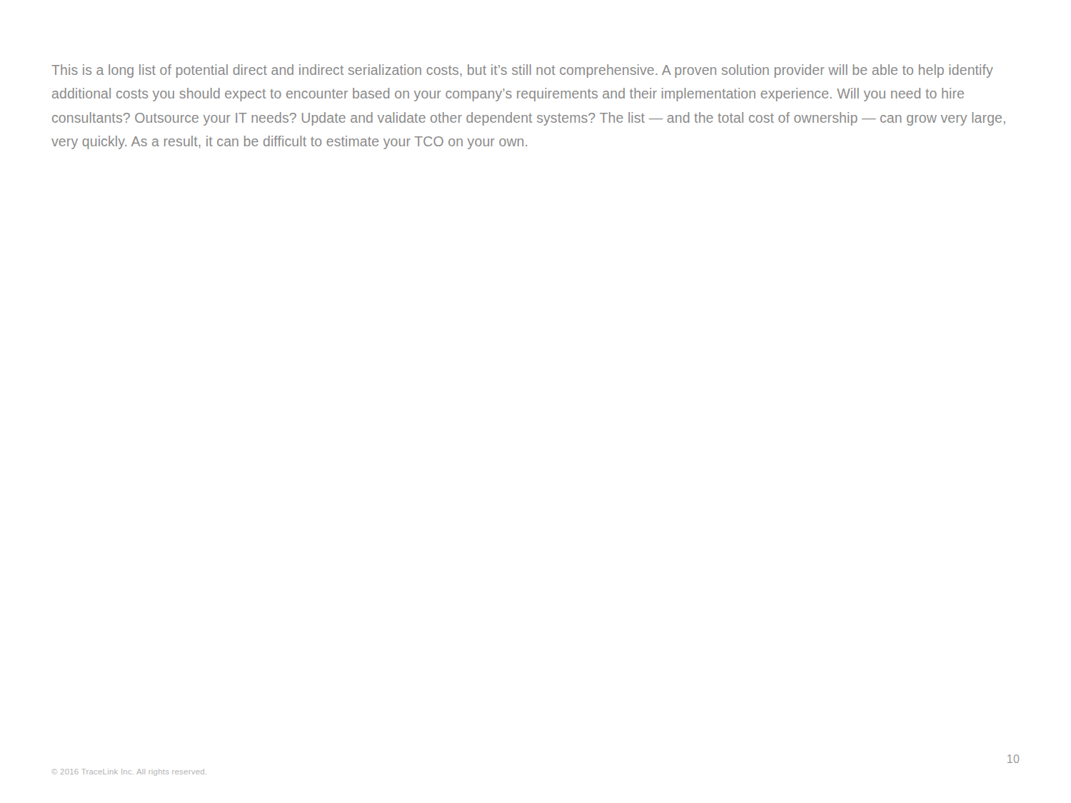This is a long list of potential direct and indirect serialization costs, but it’s still not comprehensive. A proven solution provider will be able to help identify additional costs you should expect to encounter based on your company’s requirements and their implementation experience. Will you need to hire consultants? Outsource your IT needs? Update and validate other dependent systems? The list — and the total cost of ownership — can grow very large, very quickly. As a result, it can be difficult to estimate your TCO on your own.
© 2016 TraceLink Inc. All rights reserved.
10